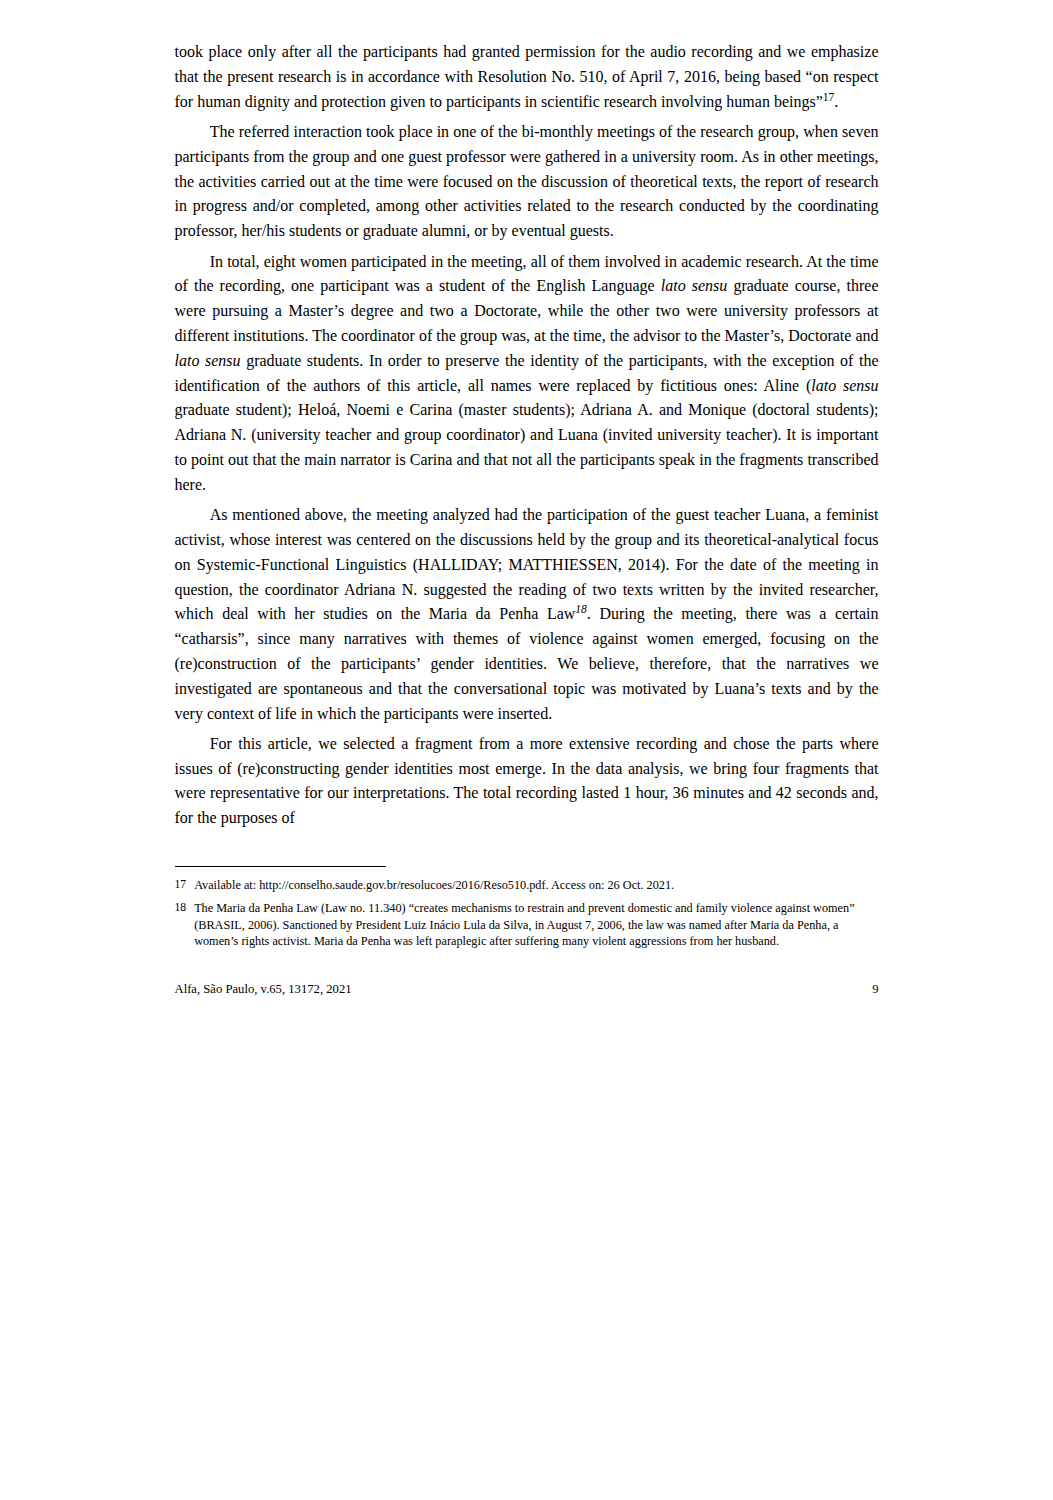took place only after all the participants had granted permission for the audio recording and we emphasize that the present research is in accordance with Resolution No. 510, of April 7, 2016, being based “on respect for human dignity and protection given to participants in scientific research involving human beings”17.
The referred interaction took place in one of the bi-monthly meetings of the research group, when seven participants from the group and one guest professor were gathered in a university room. As in other meetings, the activities carried out at the time were focused on the discussion of theoretical texts, the report of research in progress and/or completed, among other activities related to the research conducted by the coordinating professor, her/his students or graduate alumni, or by eventual guests.
In total, eight women participated in the meeting, all of them involved in academic research. At the time of the recording, one participant was a student of the English Language lato sensu graduate course, three were pursuing a Master’s degree and two a Doctorate, while the other two were university professors at different institutions. The coordinator of the group was, at the time, the advisor to the Master’s, Doctorate and lato sensu graduate students. In order to preserve the identity of the participants, with the exception of the identification of the authors of this article, all names were replaced by fictitious ones: Aline (lato sensu graduate student); Heloá, Noemi e Carina (master students); Adriana A. and Monique (doctoral students); Adriana N. (university teacher and group coordinator) and Luana (invited university teacher). It is important to point out that the main narrator is Carina and that not all the participants speak in the fragments transcribed here.
As mentioned above, the meeting analyzed had the participation of the guest teacher Luana, a feminist activist, whose interest was centered on the discussions held by the group and its theoretical-analytical focus on Systemic-Functional Linguistics (HALLIDAY; MATTHIESSEN, 2014). For the date of the meeting in question, the coordinator Adriana N. suggested the reading of two texts written by the invited researcher, which deal with her studies on the Maria da Penha Law18. During the meeting, there was a certain “catharsis”, since many narratives with themes of violence against women emerged, focusing on the (re)construction of the participants’ gender identities. We believe, therefore, that the narratives we investigated are spontaneous and that the conversational topic was motivated by Luana’s texts and by the very context of life in which the participants were inserted.
For this article, we selected a fragment from a more extensive recording and chose the parts where issues of (re)constructing gender identities most emerge. In the data analysis, we bring four fragments that were representative for our interpretations. The total recording lasted 1 hour, 36 minutes and 42 seconds and, for the purposes of
17 Available at: http://conselho.saude.gov.br/resolucoes/2016/Reso510.pdf. Access on: 26 Oct. 2021.
18 The Maria da Penha Law (Law no. 11.340) “creates mechanisms to restrain and prevent domestic and family violence against women” (BRASIL, 2006). Sanctioned by President Luiz Inácio Lula da Silva, in August 7, 2006, the law was named after Maria da Penha, a women’s rights activist. Maria da Penha was left paraplegic after suffering many violent aggressions from her husband.
Alfa, São Paulo, v.65, 13172, 2021
9